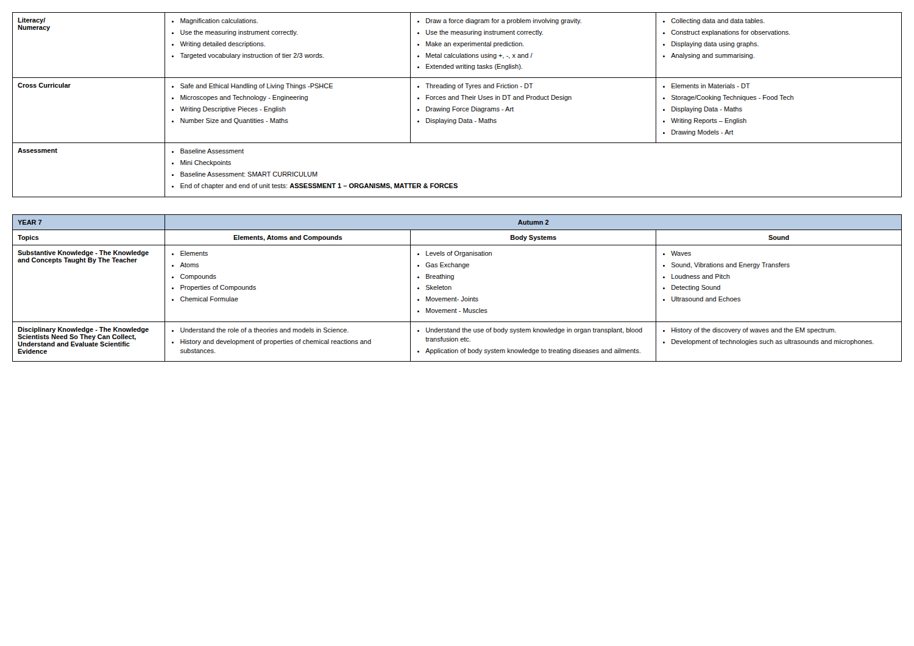| Literacy/ Numeracy | Magnification calculations. Use the measuring instrument correctly. Writing detailed descriptions. Targeted vocabulary instruction of tier 2/3 words. | Draw a force diagram for a problem involving gravity. Use the measuring instrument correctly. Make an experimental prediction. Metal calculations using +, -, x and / Extended writing tasks (English). | Collecting data and data tables. Construct explanations for observations. Displaying data using graphs. Analysing and summarising. |
| Cross Curricular | Safe and Ethical Handling of Living Things -PSHCE Microscopes and Technology - Engineering Writing Descriptive Pieces - English Number Size and Quantities - Maths | Threading of Tyres and Friction - DT Forces and Their Uses in DT and Product Design Drawing Force Diagrams - Art Displaying Data - Maths | Elements in Materials - DT Storage/Cooking Techniques - Food Tech Displaying Data - Maths Writing Reports – English Drawing Models - Art |
| Assessment | Baseline Assessment Mini Checkpoints Baseline Assessment: SMART CURRICULUM End of chapter and end of unit tests: ASSESSMENT 1 – ORGANISMS, MATTER & FORCES |
| YEAR 7 | Autumn 2 |
| Topics | Elements, Atoms and Compounds | Body Systems | Sound |
| Substantive Knowledge - The Knowledge and Concepts Taught By The Teacher | Elements Atoms Compounds Properties of Compounds Chemical Formulae | Levels of Organisation Gas Exchange Breathing Skeleton Movement- Joints Movement - Muscles | Waves Sound, Vibrations and Energy Transfers Loudness and Pitch Detecting Sound Ultrasound and Echoes |
| Disciplinary Knowledge - The Knowledge Scientists Need So They Can Collect, Understand and Evaluate Scientific Evidence | Understand the role of a theories and models in Science. History and development of properties of chemical reactions and substances. | Understand the use of body system knowledge in organ transplant, blood transfusion etc. Application of body system knowledge to treating diseases and ailments. | History of the discovery of waves and the EM spectrum. Development of technologies such as ultrasounds and microphones. |